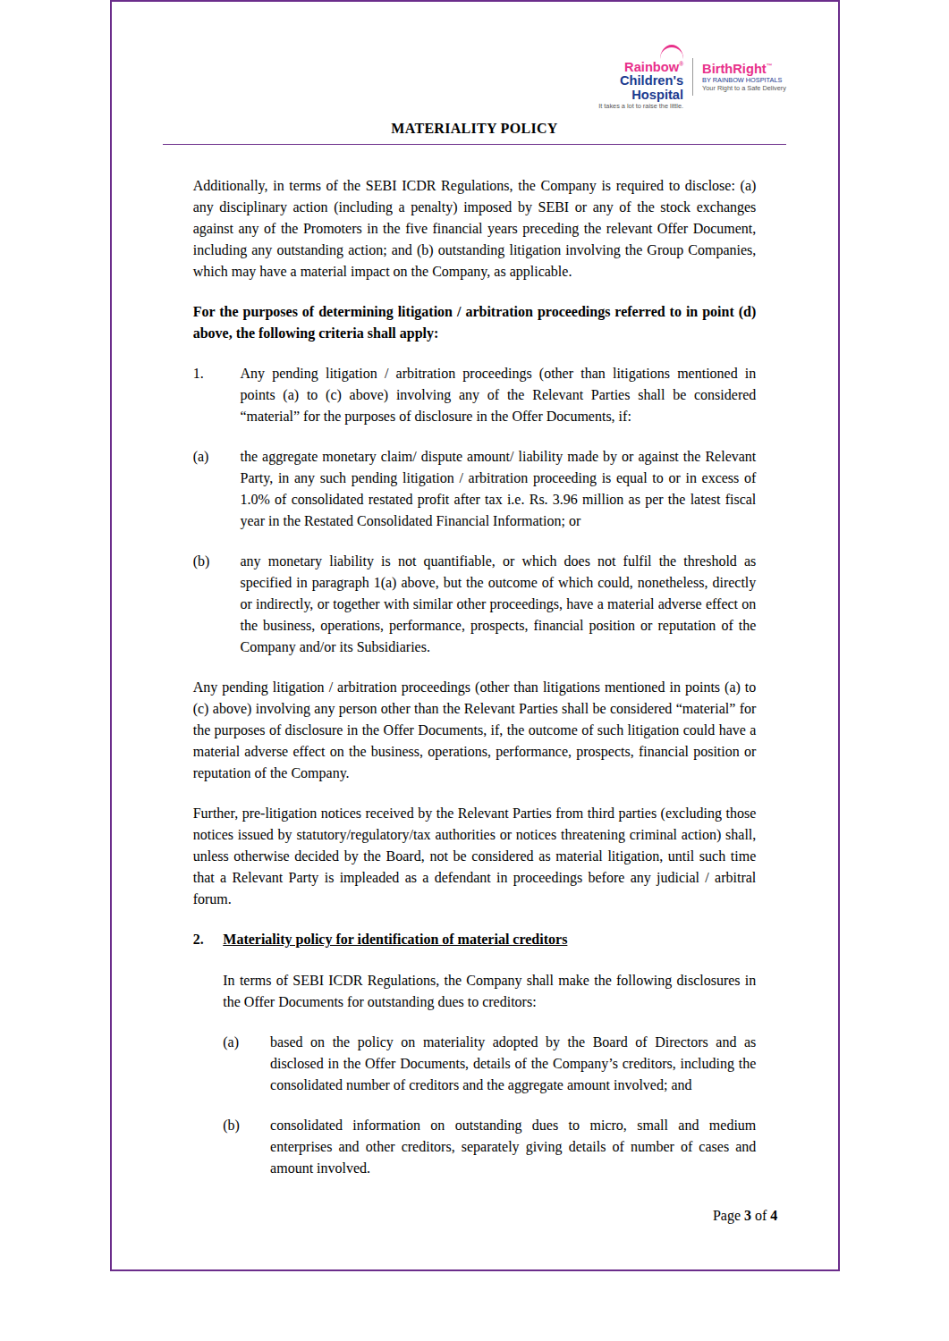Rainbow® Children's Hospital It takes a lot to raise the little.
BirthRight™ BY RAINBOW HOSPITALS Your Right to a Safe Delivery
MATERIALITY POLICY
Additionally, in terms of the SEBI ICDR Regulations, the Company is required to disclose: (a) any disciplinary action (including a penalty) imposed by SEBI or any of the stock exchanges against any of the Promoters in the five financial years preceding the relevant Offer Document, including any outstanding action; and (b) outstanding litigation involving the Group Companies, which may have a material impact on the Company, as applicable.
For the purposes of determining litigation / arbitration proceedings referred to in point (d) above, the following criteria shall apply:
1.
Any pending litigation / arbitration proceedings (other than litigations mentioned in points (a) to (c) above) involving any of the Relevant Parties shall be considered “material” for the purposes of disclosure in the Offer Documents, if:
(a)
the aggregate monetary claim/ dispute amount/ liability made by or against the Relevant Party, in any such pending litigation / arbitration proceeding is equal to or in excess of 1.0% of consolidated restated profit after tax i.e. Rs. 3.96 million as per the latest fiscal year in the Restated Consolidated Financial Information; or
(b)
any monetary liability is not quantifiable, or which does not fulfil the threshold as specified in paragraph 1(a) above, but the outcome of which could, nonetheless, directly or indirectly, or together with similar other proceedings, have a material adverse effect on the business, operations, performance, prospects, financial position or reputation of the Company and/or its Subsidiaries.
Any pending litigation / arbitration proceedings (other than litigations mentioned in points (a) to (c) above) involving any person other than the Relevant Parties shall be considered “material” for the purposes of disclosure in the Offer Documents, if, the outcome of such litigation could have a material adverse effect on the business, operations, performance, prospects, financial position or reputation of the Company.
Further, pre-litigation notices received by the Relevant Parties from third parties (excluding those notices issued by statutory/regulatory/tax authorities or notices threatening criminal action) shall, unless otherwise decided by the Board, not be considered as material litigation, until such time that a Relevant Party is impleaded as a defendant in proceedings before any judicial / arbitral forum.
2.
Materiality policy for identification of material creditors
In terms of SEBI ICDR Regulations, the Company shall make the following disclosures in the Offer Documents for outstanding dues to creditors:
(a)
based on the policy on materiality adopted by the Board of Directors and as disclosed in the Offer Documents, details of the Company’s creditors, including the consolidated number of creditors and the aggregate amount involved; and
(b)
consolidated information on outstanding dues to micro, small and medium enterprises and other creditors, separately giving details of number of cases and amount involved.
Page 3 of 4